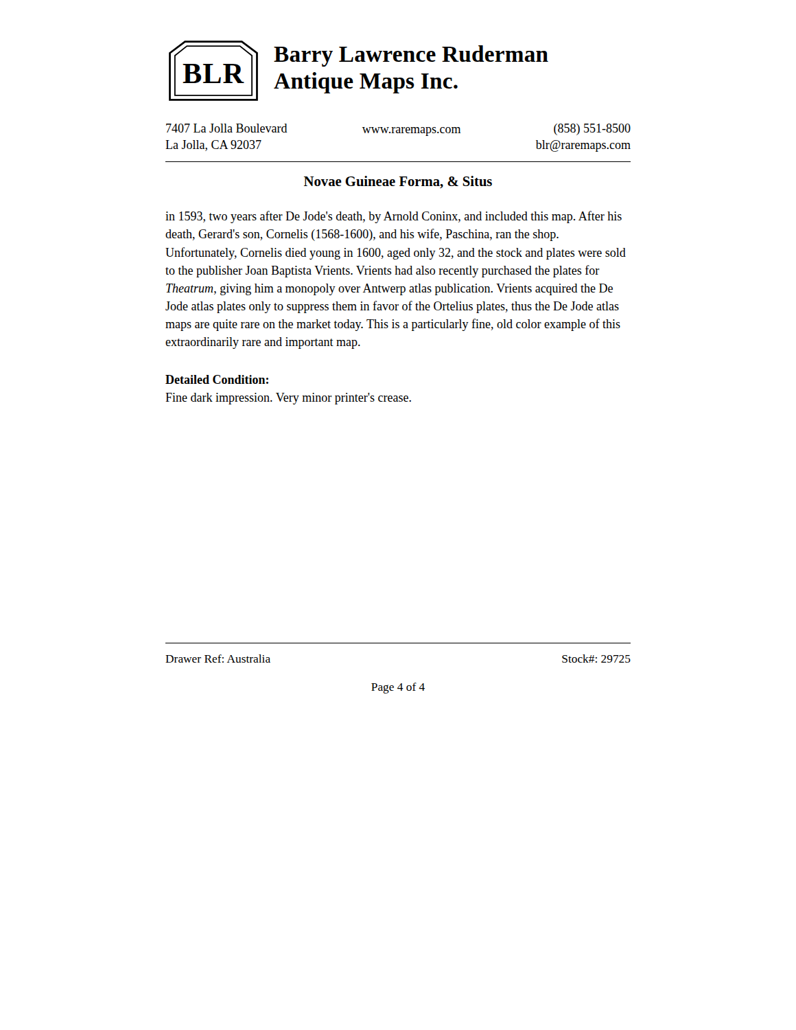BLR
Barry Lawrence Ruderman
Antique Maps Inc.
7407 La Jolla Boulevard
La Jolla, CA 92037
www.raremaps.com
(858) 551-8500
blr@raremaps.com
Novae Guineae Forma, & Situs
in 1593, two years after De Jode's death, by Arnold Coninx, and included this map. After his death, Gerard's son, Cornelis (1568-1600), and his wife, Paschina, ran the shop. Unfortunately, Cornelis died young in 1600, aged only 32, and the stock and plates were sold to the publisher Joan Baptista Vrients. Vrients had also recently purchased the plates for Theatrum, giving him a monopoly over Antwerp atlas publication. Vrients acquired the De Jode atlas plates only to suppress them in favor of the Ortelius plates, thus the De Jode atlas maps are quite rare on the market today. This is a particularly fine, old color example of this extraordinarily rare and important map.
Detailed Condition:
Fine dark impression. Very minor printer's crease.
Drawer Ref: Australia
Stock#: 29725
Page 4 of 4